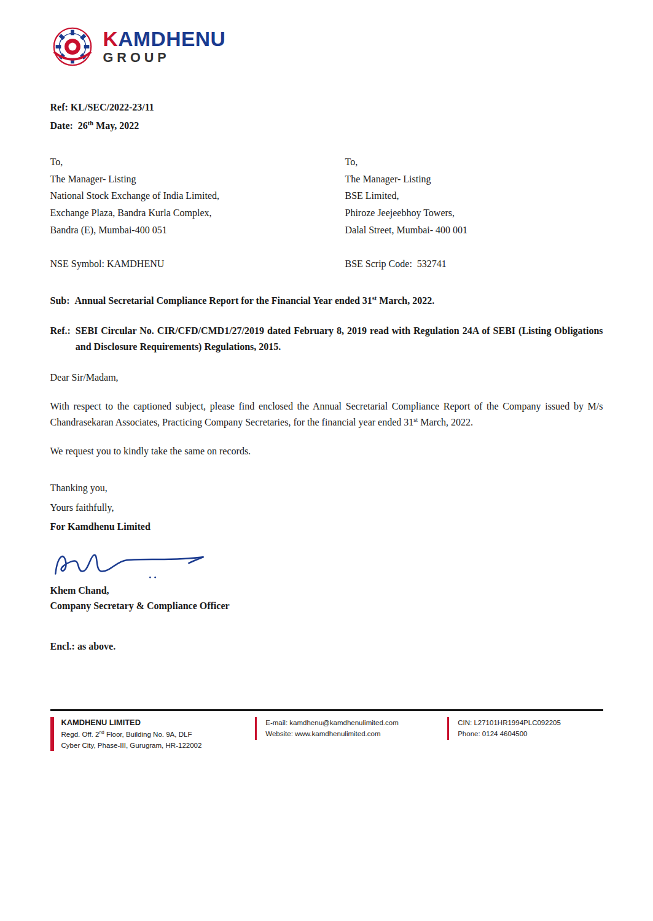KAMDHENU
GROUP
Ref: KL/SEC/2022-23/11
Date: 26th May, 2022
To,
The Manager- Listing
National Stock Exchange of India Limited,
Exchange Plaza, Bandra Kurla Complex,
Bandra (E), Mumbai-400 051
To,
The Manager- Listing
BSE Limited,
Phiroze Jeejeebhoy Towers,
Dalal Street, Mumbai- 400 001
NSE Symbol: KAMDHENU
BSE Scrip Code: 532741
Sub:
Annual Secretarial Compliance Report for the Financial Year ended 31st March, 2022.
Ref.:
SEBI Circular No. CIR/CFD/CMD1/27/2019 dated February 8, 2019 read with Regulation 24A of SEBI (Listing Obligations and Disclosure Requirements) Regulations, 2015.
Dear Sir/Madam,
With respect to the captioned subject, please find enclosed the Annual Secretarial Compliance Report of the Company issued by M/s Chandrasekaran Associates, Practicing Company Secretaries, for the financial year ended 31st March, 2022.
We request you to kindly take the same on records.
Thanking you,
Yours faithfully,
For Kamdhenu Limited
Khem Chand,
Company Secretary & Compliance Officer
Encl.: as above.
KAMDHENU LIMITED
Regd. Off. 2nd Floor, Building No. 9A, DLF
Cyber City, Phase-III, Gurugram, HR-122002
E-mail: kamdhenu@kamdhenulimited.com
Website: www.kamdhenulimited.com
CIN: L27101HR1994PLC092205
Phone: 0124 4604500